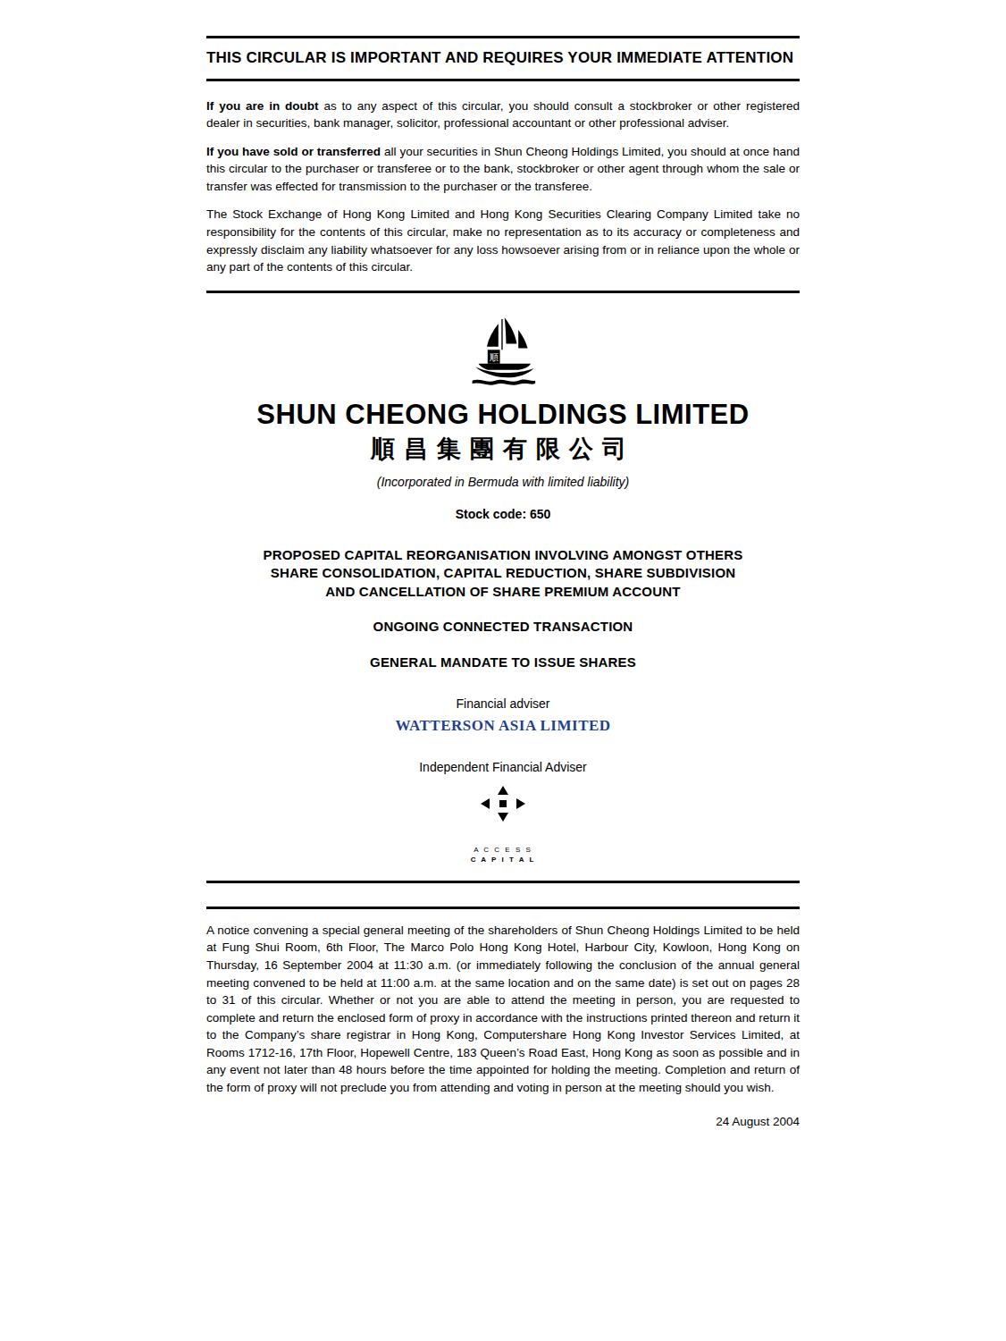THIS CIRCULAR IS IMPORTANT AND REQUIRES YOUR IMMEDIATE ATTENTION
If you are in doubt as to any aspect of this circular, you should consult a stockbroker or other registered dealer in securities, bank manager, solicitor, professional accountant or other professional adviser.
If you have sold or transferred all your securities in Shun Cheong Holdings Limited, you should at once hand this circular to the purchaser or transferee or to the bank, stockbroker or other agent through whom the sale or transfer was effected for transmission to the purchaser or the transferee.
The Stock Exchange of Hong Kong Limited and Hong Kong Securities Clearing Company Limited take no responsibility for the contents of this circular, make no representation as to its accuracy or completeness and expressly disclaim any liability whatsoever for any loss howsoever arising from or in reliance upon the whole or any part of the contents of this circular.
順
SHUN CHEONG HOLDINGS LIMITED
順昌集團有限公司
(Incorporated in Bermuda with limited liability)
Stock code: 650
PROPOSED CAPITAL REORGANISATION INVOLVING AMONGST OTHERS
SHARE CONSOLIDATION, CAPITAL REDUCTION, SHARE SUBDIVISION
AND CANCELLATION OF SHARE PREMIUM ACCOUNT
ONGOING CONNECTED TRANSACTION
GENERAL MANDATE TO ISSUE SHARES
Financial adviser
WATTERSON ASIA LIMITED
Independent Financial Adviser
A C C E S S
C A P I T A L
A notice convening a special general meeting of the shareholders of Shun Cheong Holdings Limited to be held at Fung Shui Room, 6th Floor, The Marco Polo Hong Kong Hotel, Harbour City, Kowloon, Hong Kong on Thursday, 16 September 2004 at 11:30 a.m. (or immediately following the conclusion of the annual general meeting convened to be held at 11:00 a.m. at the same location and on the same date) is set out on pages 28 to 31 of this circular. Whether or not you are able to attend the meeting in person, you are requested to complete and return the enclosed form of proxy in accordance with the instructions printed thereon and return it to the Company’s share registrar in Hong Kong, Computershare Hong Kong Investor Services Limited, at Rooms 1712-16, 17th Floor, Hopewell Centre, 183 Queen’s Road East, Hong Kong as soon as possible and in any event not later than 48 hours before the time appointed for holding the meeting. Completion and return of the form of proxy will not preclude you from attending and voting in person at the meeting should you wish.
24 August 2004